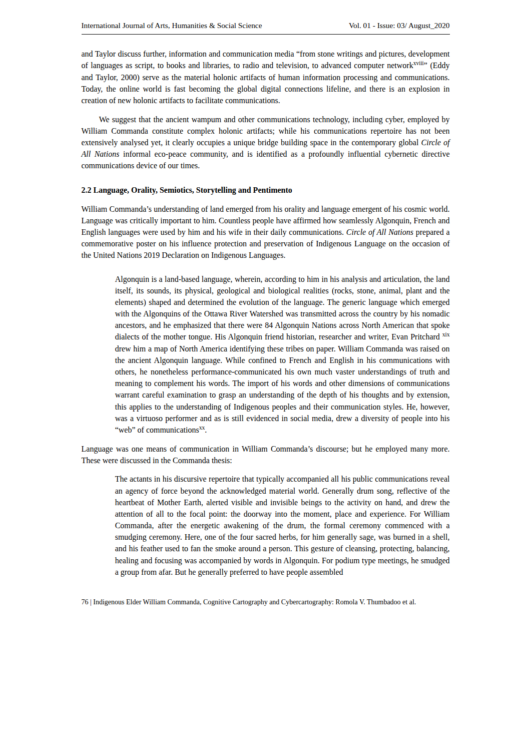International Journal of Arts, Humanities & Social Science Vol. 01 - Issue: 03/ August_2020
and Taylor discuss further, information and communication media “from stone writings and pictures, development of languages as script, to books and libraries, to radio and television, to advanced computer networkxviii” (Eddy and Taylor, 2000) serve as the material holonic artifacts of human information processing and communications. Today, the online world is fast becoming the global digital connections lifeline, and there is an explosion in creation of new holonic artifacts to facilitate communications.
We suggest that the ancient wampum and other communications technology, including cyber, employed by William Commanda constitute complex holonic artifacts; while his communications repertoire has not been extensively analysed yet, it clearly occupies a unique bridge building space in the contemporary global Circle of All Nations informal eco-peace community, and is identified as a profoundly influential cybernetic directive communications device of our times.
2.2 Language, Orality, Semiotics, Storytelling and Pentimento
William Commanda’s understanding of land emerged from his orality and language emergent of his cosmic world. Language was critically important to him. Countless people have affirmed how seamlessly Algonquin, French and English languages were used by him and his wife in their daily communications. Circle of All Nations prepared a commemorative poster on his influence protection and preservation of Indigenous Language on the occasion of the United Nations 2019 Declaration on Indigenous Languages.
Algonquin is a land-based language, wherein, according to him in his analysis and articulation, the land itself, its sounds, its physical, geological and biological realities (rocks, stone, animal, plant and the elements) shaped and determined the evolution of the language. The generic language which emerged with the Algonquins of the Ottawa River Watershed was transmitted across the country by his nomadic ancestors, and he emphasized that there were 84 Algonquin Nations across North American that spoke dialects of the mother tongue. His Algonquin friend historian, researcher and writer, Evan Pritchard xix drew him a map of North America identifying these tribes on paper. William Commanda was raised on the ancient Algonquin language. While confined to French and English in his communications with others, he nonetheless performance-communicated his own much vaster understandings of truth and meaning to complement his words. The import of his words and other dimensions of communications warrant careful examination to grasp an understanding of the depth of his thoughts and by extension, this applies to the understanding of Indigenous peoples and their communication styles. He, however, was a virtuoso performer and as is still evidenced in social media, drew a diversity of people into his “web” of communicationsxx.
Language was one means of communication in William Commanda’s discourse; but he employed many more. These were discussed in the Commanda thesis:
The actants in his discursive repertoire that typically accompanied all his public communications reveal an agency of force beyond the acknowledged material world. Generally drum song, reflective of the heartbeat of Mother Earth, alerted visible and invisible beings to the activity on hand, and drew the attention of all to the focal point: the doorway into the moment, place and experience. For William Commanda, after the energetic awakening of the drum, the formal ceremony commenced with a smudging ceremony. Here, one of the four sacred herbs, for him generally sage, was burned in a shell, and his feather used to fan the smoke around a person. This gesture of cleansing, protecting, balancing, healing and focusing was accompanied by words in Algonquin. For podium type meetings, he smudged a group from afar. But he generally preferred to have people assembled
76 | Indigenous Elder William Commanda, Cognitive Cartography and Cybercartography: Romola V. Thumbadoo et al.